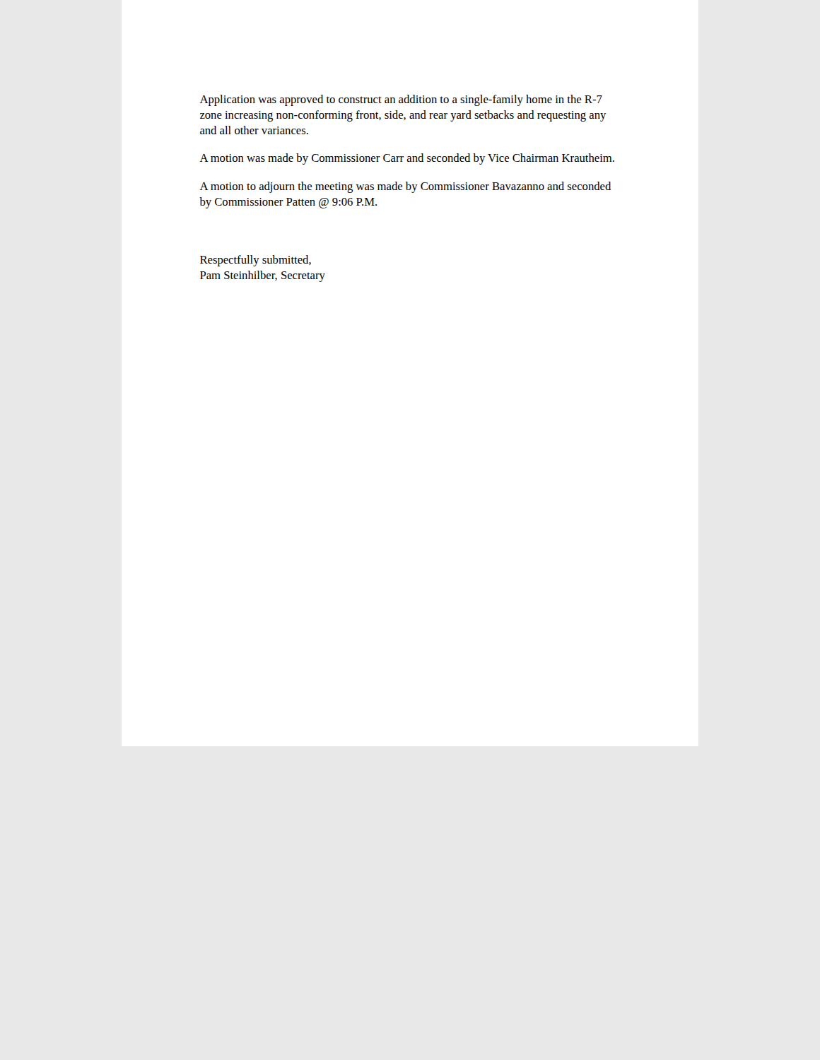Application was approved to construct an addition to a single-family home in the R-7 zone increasing non-conforming front, side, and rear yard setbacks and requesting any and all other variances.
A motion was made by Commissioner Carr and seconded by Vice Chairman Krautheim.
A motion to adjourn the meeting was made by Commissioner Bavazanno and seconded by Commissioner Patten @ 9:06 P.M.
Respectfully submitted,
Pam Steinhilber, Secretary